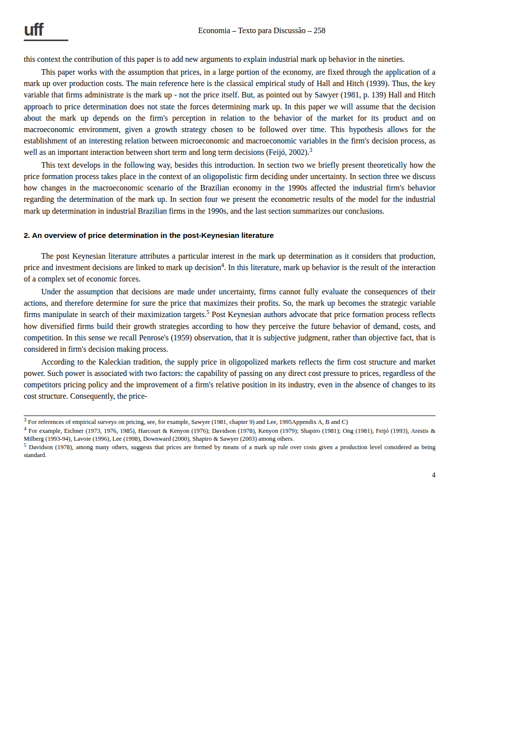uff
Economia – Texto para Discussão – 258
this context the contribution of this paper is to add new arguments to explain industrial mark up behavior in the nineties.
This paper works with the assumption that prices, in a large portion of the economy, are fixed through the application of a mark up over production costs. The main reference here is the classical empirical study of Hall and Hitch (1939). Thus, the key variable that firms administrate is the mark up - not the price itself. But, as pointed out by Sawyer (1981, p. 139) Hall and Hitch approach to price determination does not state the forces determining mark up. In this paper we will assume that the decision about the mark up depends on the firm's perception in relation to the behavior of the market for its product and on macroeconomic environment, given a growth strategy chosen to be followed over time. This hypothesis allows for the establishment of an interesting relation between microeconomic and macroeconomic variables in the firm's decision process, as well as an important interaction between short term and long term decisions (Feijó, 2002).3
This text develops in the following way, besides this introduction. In section two we briefly present theoretically how the price formation process takes place in the context of an oligopolistic firm deciding under uncertainty. In section three we discuss how changes in the macroeconomic scenario of the Brazilian economy in the 1990s affected the industrial firm's behavior regarding the determination of the mark up. In section four we present the econometric results of the model for the industrial mark up determination in industrial Brazilian firms in the 1990s, and the last section summarizes our conclusions.
2. An overview of price determination in the post-Keynesian literature
The post Keynesian literature attributes a particular interest in the mark up determination as it considers that production, price and investment decisions are linked to mark up decision4. In this literature, mark up behavior is the result of the interaction of a complex set of economic forces.
Under the assumption that decisions are made under uncertainty, firms cannot fully evaluate the consequences of their actions, and therefore determine for sure the price that maximizes their profits. So, the mark up becomes the strategic variable firms manipulate in search of their maximization targets.5 Post Keynesian authors advocate that price formation process reflects how diversified firms build their growth strategies according to how they perceive the future behavior of demand, costs, and competition. In this sense we recall Penrose's (1959) observation, that it is subjective judgment, rather than objective fact, that is considered in firm's decision making process.
According to the Kaleckian tradition, the supply price in oligopolized markets reflects the firm cost structure and market power. Such power is associated with two factors: the capability of passing on any direct cost pressure to prices, regardless of the competitors pricing policy and the improvement of a firm's relative position in its industry, even in the absence of changes to its cost structure. Consequently, the price-
3 For references of empirical surveys on pricing, see, for example, Sawyer (1981, chapter 9) and Lee, 1995Appendix A, B and C)
4 For example, Eichner (1973, 1976, 1985), Harcourt & Kenyon (1976); Davidson (1978), Kenyon (1979); Shapiro (1981); Ong (1981), Feijó (1993), Arestis & Milberg (1993-94), Lavoie (1996), Lee (1998), Downward (2000), Shapiro & Sawyer (2003) among others.
5 Davidson (1978), among many others, suggests that prices are formed by means of a mark up rule over costs given a production level considered as being standard.
4